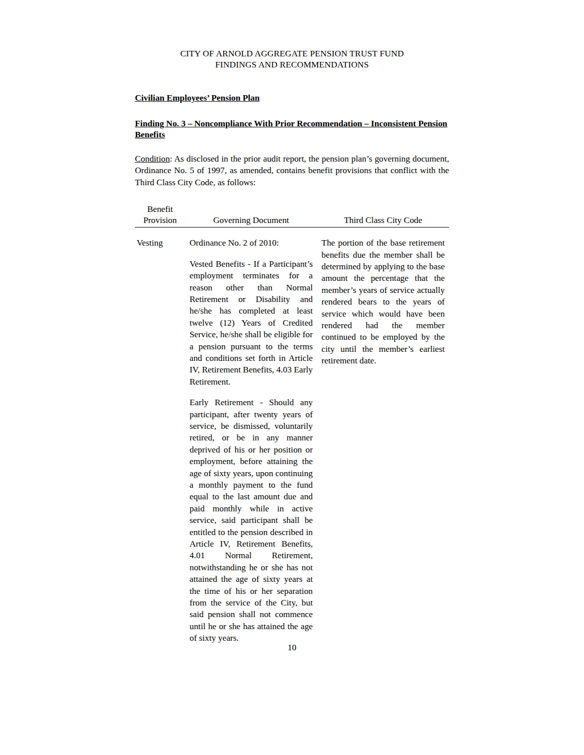CITY OF ARNOLD AGGREGATE PENSION TRUST FUND
FINDINGS AND RECOMMENDATIONS
Civilian Employees’ Pension Plan
Finding No. 3 – Noncompliance With Prior Recommendation – Inconsistent Pension Benefits
Condition: As disclosed in the prior audit report, the pension plan’s governing document, Ordinance No. 5 of 1997, as amended, contains benefit provisions that conflict with the Third Class City Code, as follows:
| Benefit Provision | Governing Document | Third Class City Code |
| --- | --- | --- |
| Vesting | Ordinance No. 2 of 2010: Vested Benefits - If a Participant’s employment terminates for a reason other than Normal Retirement or Disability and he/she has completed at least twelve (12) Years of Credited Service, he/she shall be eligible for a pension pursuant to the terms and conditions set forth in Article IV, Retirement Benefits, 4.03 Early Retirement. Early Retirement - Should any participant, after twenty years of service, be dismissed, voluntarily retired, or be in any manner deprived of his or her position or employment, before attaining the age of sixty years, upon continuing a monthly payment to the fund equal to the last amount due and paid monthly while in active service, said participant shall be entitled to the pension described in Article IV, Retirement Benefits, 4.01 Normal Retirement, notwithstanding he or she has not attained the age of sixty years at the time of his or her separation from the service of the City, but said pension shall not commence until he or she has attained the age of sixty years. | The portion of the base retirement benefits due the member shall be determined by applying to the base amount the percentage that the member’s years of service actually rendered bears to the years of service which would have been rendered had the member continued to be employed by the city until the member’s earliest retirement date. |
10